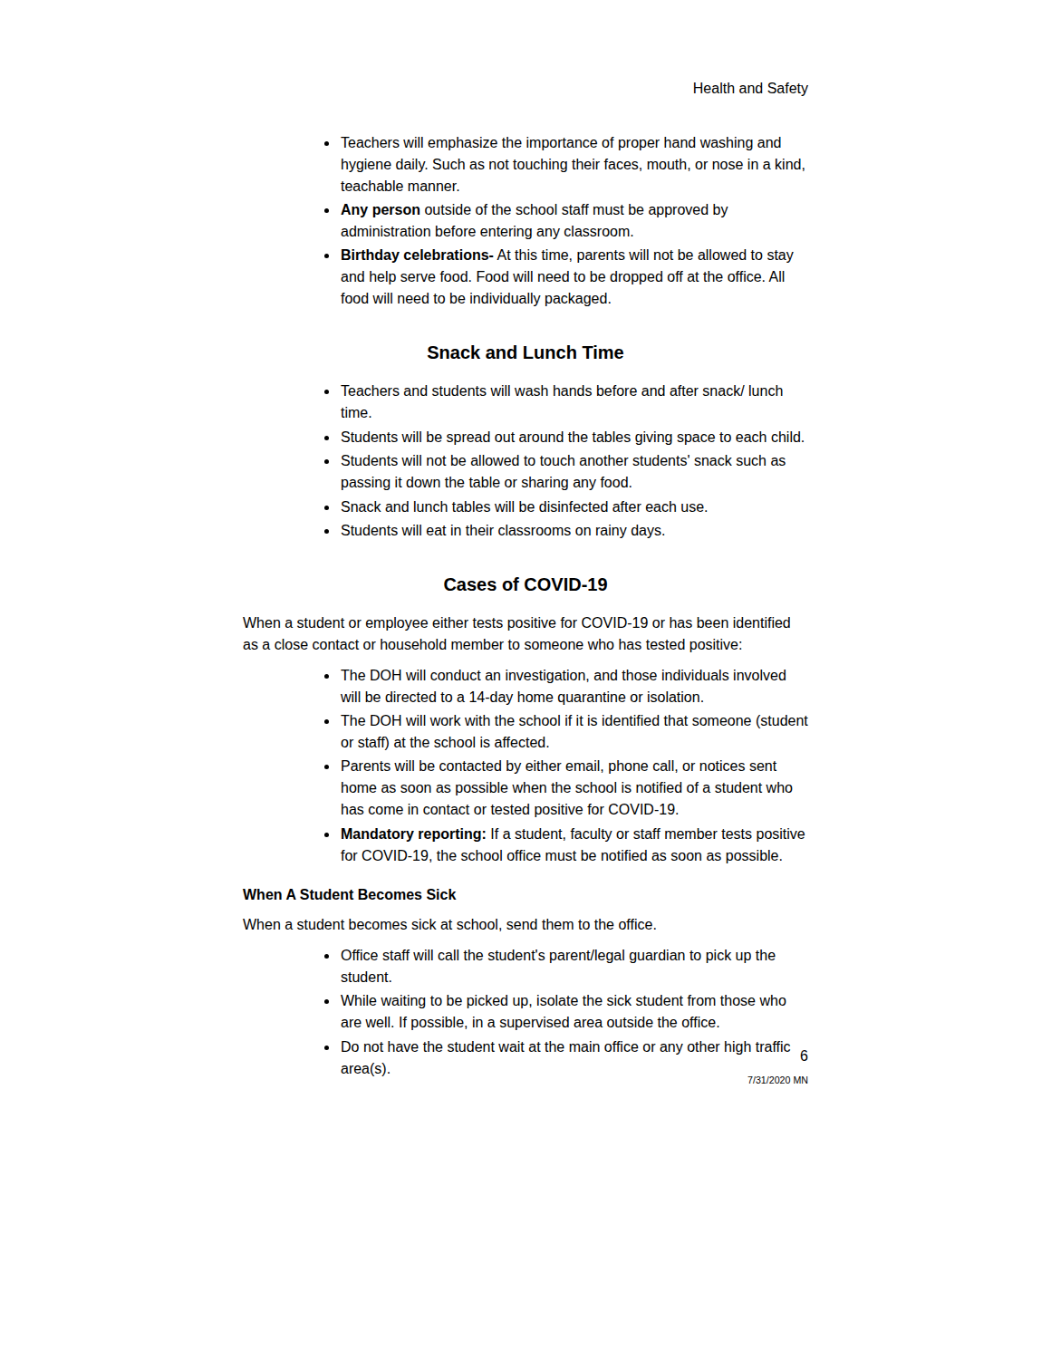Health and Safety
Teachers will emphasize the importance of proper hand washing and hygiene daily. Such as not touching their faces, mouth, or nose in a kind, teachable manner.
Any person outside of the school staff must be approved by administration before entering any classroom.
Birthday celebrations- At this time, parents will not be allowed to stay and help serve food. Food will need to be dropped off at the office. All food will need to be individually packaged.
Snack and Lunch Time
Teachers and students will wash hands before and after snack/ lunch time.
Students will be spread out around the tables giving space to each child.
Students will not be allowed to touch another students' snack such as passing it down the table or sharing any food.
Snack and lunch tables will be disinfected after each use.
Students will eat in their classrooms on rainy days.
Cases of COVID-19
When a student or employee either tests positive for COVID-19 or has been identified as a close contact or household member to someone who has tested positive:
The DOH will conduct an investigation, and those individuals involved will be directed to a 14-day home quarantine or isolation.
The DOH will work with the school if it is identified that someone (student or staff) at the school is affected.
Parents will be contacted by either email, phone call, or notices sent home as soon as possible when the school is notified of a student who has come in contact or tested positive for COVID-19.
Mandatory reporting: If a student, faculty or staff member tests positive for COVID-19, the school office must be notified as soon as possible.
When A Student Becomes Sick
When a student becomes sick at school, send them to the office.
Office staff will call the student's parent/legal guardian to pick up the student.
While waiting to be picked up, isolate the sick student from those who are well. If possible, in a supervised area outside the office.
Do not have the student wait at the main office or any other high traffic area(s).
6
7/31/2020 MN